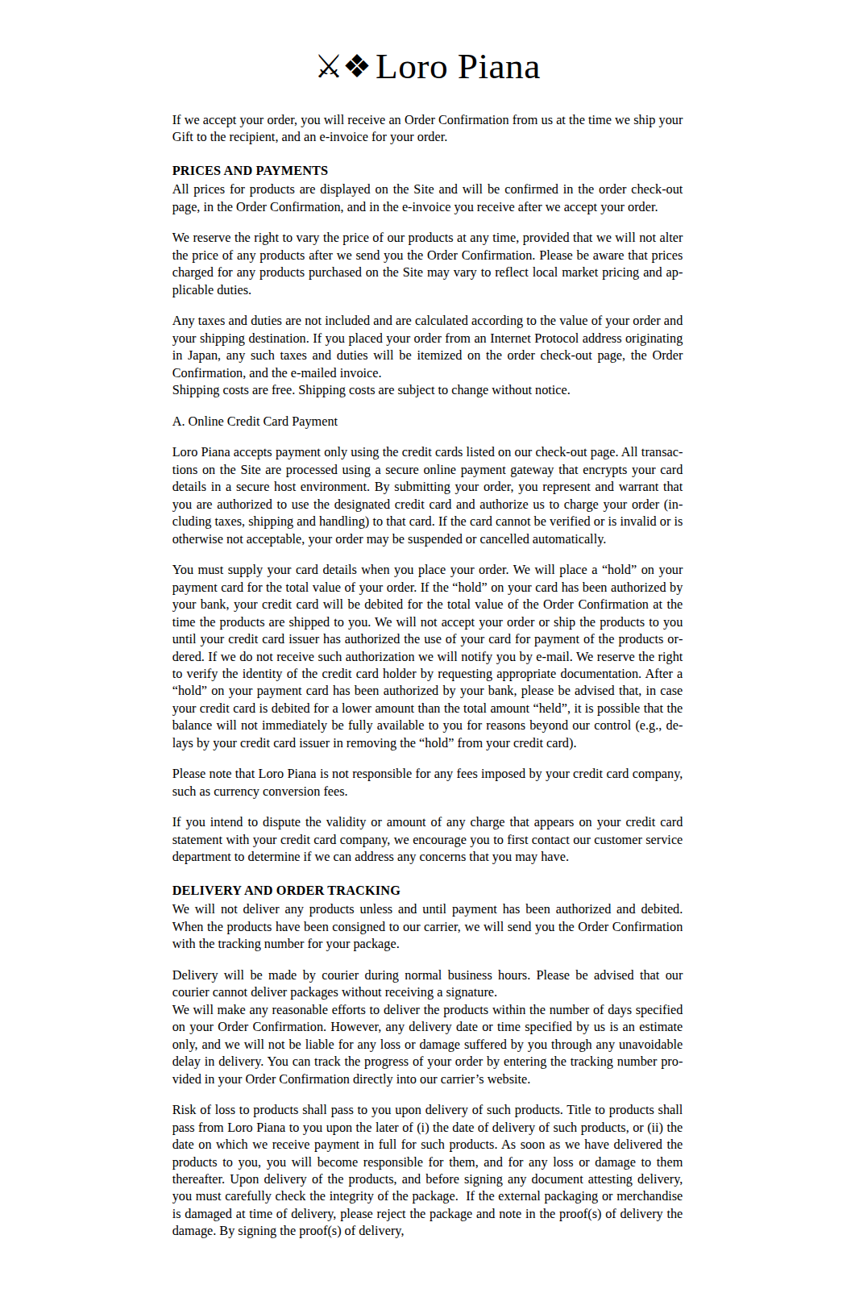⚔❖Loro Piana
If we accept your order, you will receive an Order Confirmation from us at the time we ship your Gift to the recipient, and an e-invoice for your order.
Prices and Payments
All prices for products are displayed on the Site and will be confirmed in the order check-out page, in the Order Confirmation, and in the e-invoice you receive after we accept your order.
We reserve the right to vary the price of our products at any time, provided that we will not alter the price of any products after we send you the Order Confirmation. Please be aware that prices charged for any products purchased on the Site may vary to reflect local market pricing and applicable duties.
Any taxes and duties are not included and are calculated according to the value of your order and your shipping destination. If you placed your order from an Internet Protocol address originating in Japan, any such taxes and duties will be itemized on the order check-out page, the Order Confirmation, and the e-mailed invoice.
Shipping costs are free. Shipping costs are subject to change without notice.
A. Online Credit Card Payment
Loro Piana accepts payment only using the credit cards listed on our check-out page. All transactions on the Site are processed using a secure online payment gateway that encrypts your card details in a secure host environment. By submitting your order, you represent and warrant that you are authorized to use the designated credit card and authorize us to charge your order (including taxes, shipping and handling) to that card. If the card cannot be verified or is invalid or is otherwise not acceptable, your order may be suspended or cancelled automatically.
You must supply your card details when you place your order. We will place a “hold” on your payment card for the total value of your order. If the “hold” on your card has been authorized by your bank, your credit card will be debited for the total value of the Order Confirmation at the time the products are shipped to you. We will not accept your order or ship the products to you until your credit card issuer has authorized the use of your card for payment of the products ordered. If we do not receive such authorization we will notify you by e-mail. We reserve the right to verify the identity of the credit card holder by requesting appropriate documentation. After a “hold” on your payment card has been authorized by your bank, please be advised that, in case your credit card is debited for a lower amount than the total amount “held”, it is possible that the balance will not immediately be fully available to you for reasons beyond our control (e.g., delays by your credit card issuer in removing the “hold” from your credit card).
Please note that Loro Piana is not responsible for any fees imposed by your credit card company, such as currency conversion fees.
If you intend to dispute the validity or amount of any charge that appears on your credit card statement with your credit card company, we encourage you to first contact our customer service department to determine if we can address any concerns that you may have.
Delivery and Order Tracking
We will not deliver any products unless and until payment has been authorized and debited. When the products have been consigned to our carrier, we will send you the Order Confirmation with the tracking number for your package.
Delivery will be made by courier during normal business hours. Please be advised that our courier cannot deliver packages without receiving a signature.
We will make any reasonable efforts to deliver the products within the number of days specified on your Order Confirmation. However, any delivery date or time specified by us is an estimate only, and we will not be liable for any loss or damage suffered by you through any unavoidable delay in delivery. You can track the progress of your order by entering the tracking number provided in your Order Confirmation directly into our carrier’s website.
Risk of loss to products shall pass to you upon delivery of such products. Title to products shall pass from Loro Piana to you upon the later of (i) the date of delivery of such products, or (ii) the date on which we receive payment in full for such products. As soon as we have delivered the products to you, you will become responsible for them, and for any loss or damage to them thereafter. Upon delivery of the products, and before signing any document attesting delivery, you must carefully check the integrity of the package. If the external packaging or merchandise is damaged at time of delivery, please reject the package and note in the proof(s) of delivery the damage. By signing the proof(s) of delivery,